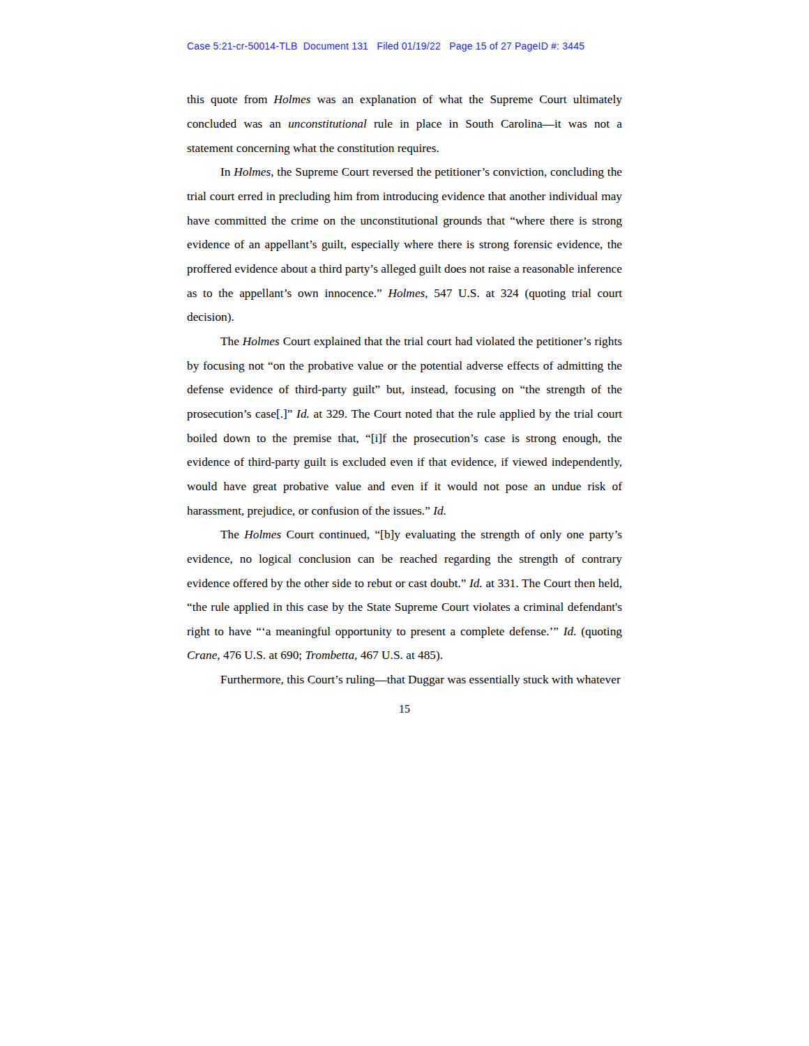Case 5:21-cr-50014-TLB Document 131 Filed 01/19/22 Page 15 of 27 PageID #: 3445
this quote from Holmes was an explanation of what the Supreme Court ultimately concluded was an unconstitutional rule in place in South Carolina—it was not a statement concerning what the constitution requires.
In Holmes, the Supreme Court reversed the petitioner’s conviction, concluding the trial court erred in precluding him from introducing evidence that another individual may have committed the crime on the unconstitutional grounds that “where there is strong evidence of an appellant’s guilt, especially where there is strong forensic evidence, the proffered evidence about a third party’s alleged guilt does not raise a reasonable inference as to the appellant’s own innocence.” Holmes, 547 U.S. at 324 (quoting trial court decision).
The Holmes Court explained that the trial court had violated the petitioner’s rights by focusing not “on the probative value or the potential adverse effects of admitting the defense evidence of third-party guilt” but, instead, focusing on “the strength of the prosecution’s case[.]” Id. at 329. The Court noted that the rule applied by the trial court boiled down to the premise that, “[i]f the prosecution’s case is strong enough, the evidence of third-party guilt is excluded even if that evidence, if viewed independently, would have great probative value and even if it would not pose an undue risk of harassment, prejudice, or confusion of the issues.” Id.
The Holmes Court continued, “[b]y evaluating the strength of only one party’s evidence, no logical conclusion can be reached regarding the strength of contrary evidence offered by the other side to rebut or cast doubt.” Id. at 331. The Court then held, “the rule applied in this case by the State Supreme Court violates a criminal defendant's right to have “‘a meaningful opportunity to present a complete defense.’” Id. (quoting Crane, 476 U.S. at 690; Trombetta, 467 U.S. at 485).
Furthermore, this Court’s ruling—that Duggar was essentially stuck with whatever
15